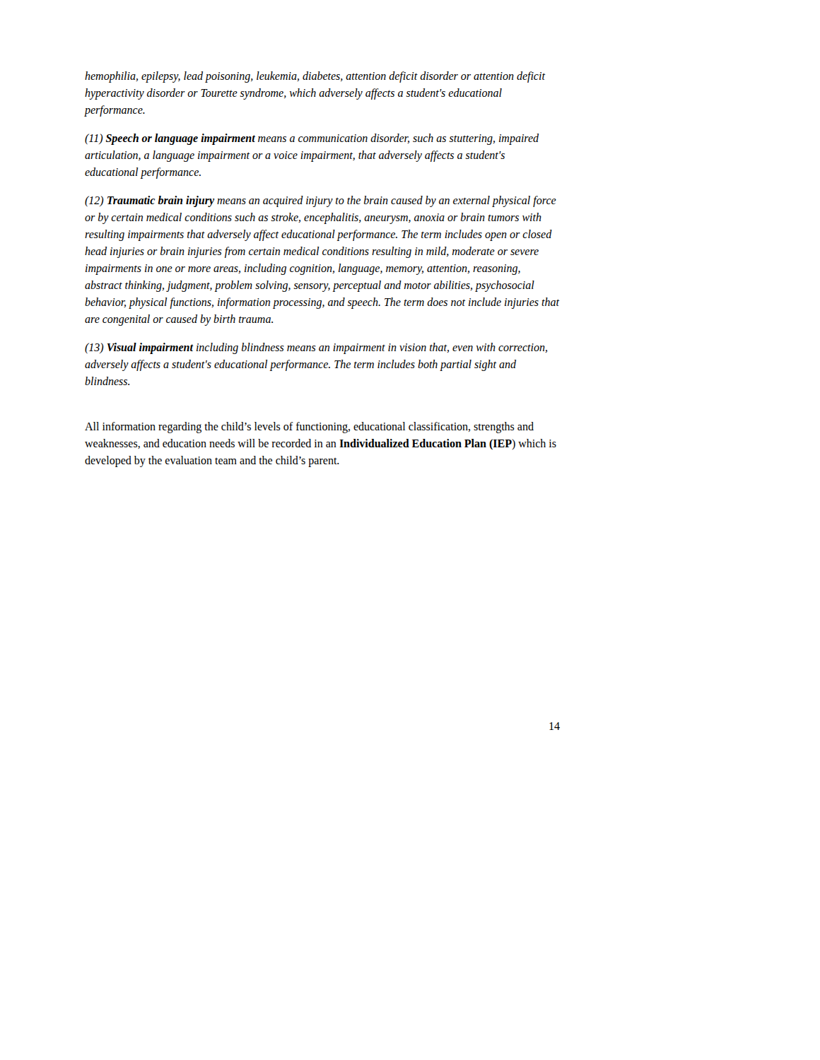hemophilia, epilepsy, lead poisoning, leukemia, diabetes, attention deficit disorder or attention deficit hyperactivity disorder or Tourette syndrome, which adversely affects a student's educational performance.
(11) Speech or language impairment means a communication disorder, such as stuttering, impaired articulation, a language impairment or a voice impairment, that adversely affects a student's educational performance.
(12) Traumatic brain injury means an acquired injury to the brain caused by an external physical force or by certain medical conditions such as stroke, encephalitis, aneurysm, anoxia or brain tumors with resulting impairments that adversely affect educational performance. The term includes open or closed head injuries or brain injuries from certain medical conditions resulting in mild, moderate or severe impairments in one or more areas, including cognition, language, memory, attention, reasoning, abstract thinking, judgment, problem solving, sensory, perceptual and motor abilities, psychosocial behavior, physical functions, information processing, and speech. The term does not include injuries that are congenital or caused by birth trauma.
(13) Visual impairment including blindness means an impairment in vision that, even with correction, adversely affects a student's educational performance. The term includes both partial sight and blindness.
All information regarding the child’s levels of functioning, educational classification, strengths and weaknesses, and education needs will be recorded in an Individualized Education Plan (IEP) which is developed by the evaluation team and the child’s parent.
14